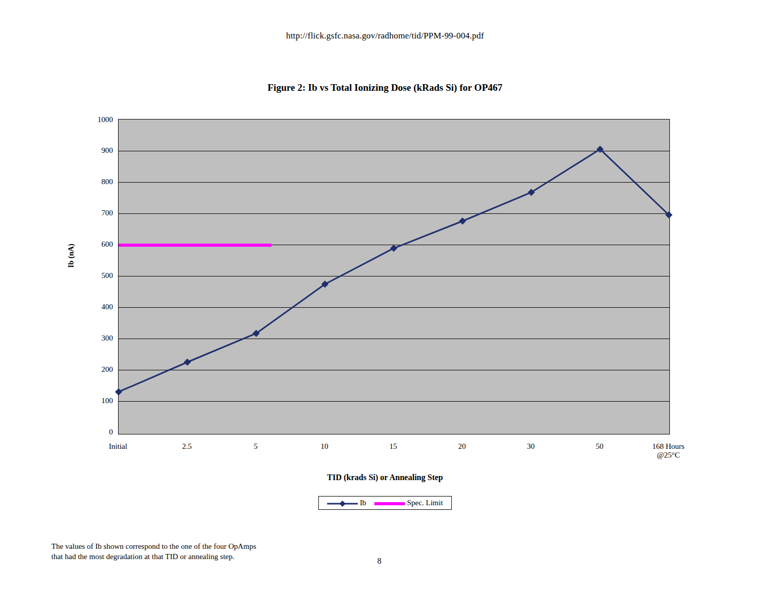http://flick.gsfc.nasa.gov/radhome/tid/PPM-99-004.pdf
Figure 2: Ib vs Total Ionizing Dose (kRads Si) for OP467
Ib (nA)
1000
900
800
700
600
500
400
300
200
100
0
Initial
2.5
5
10
15
20
30
50
168 Hours@25°C
TID (krads Si) or Annealing Step
Ib Spec. Limit
The values of Ib shown correspond to the one of the four OpAmps
that had the most degradation at that TID or annealing step.
8